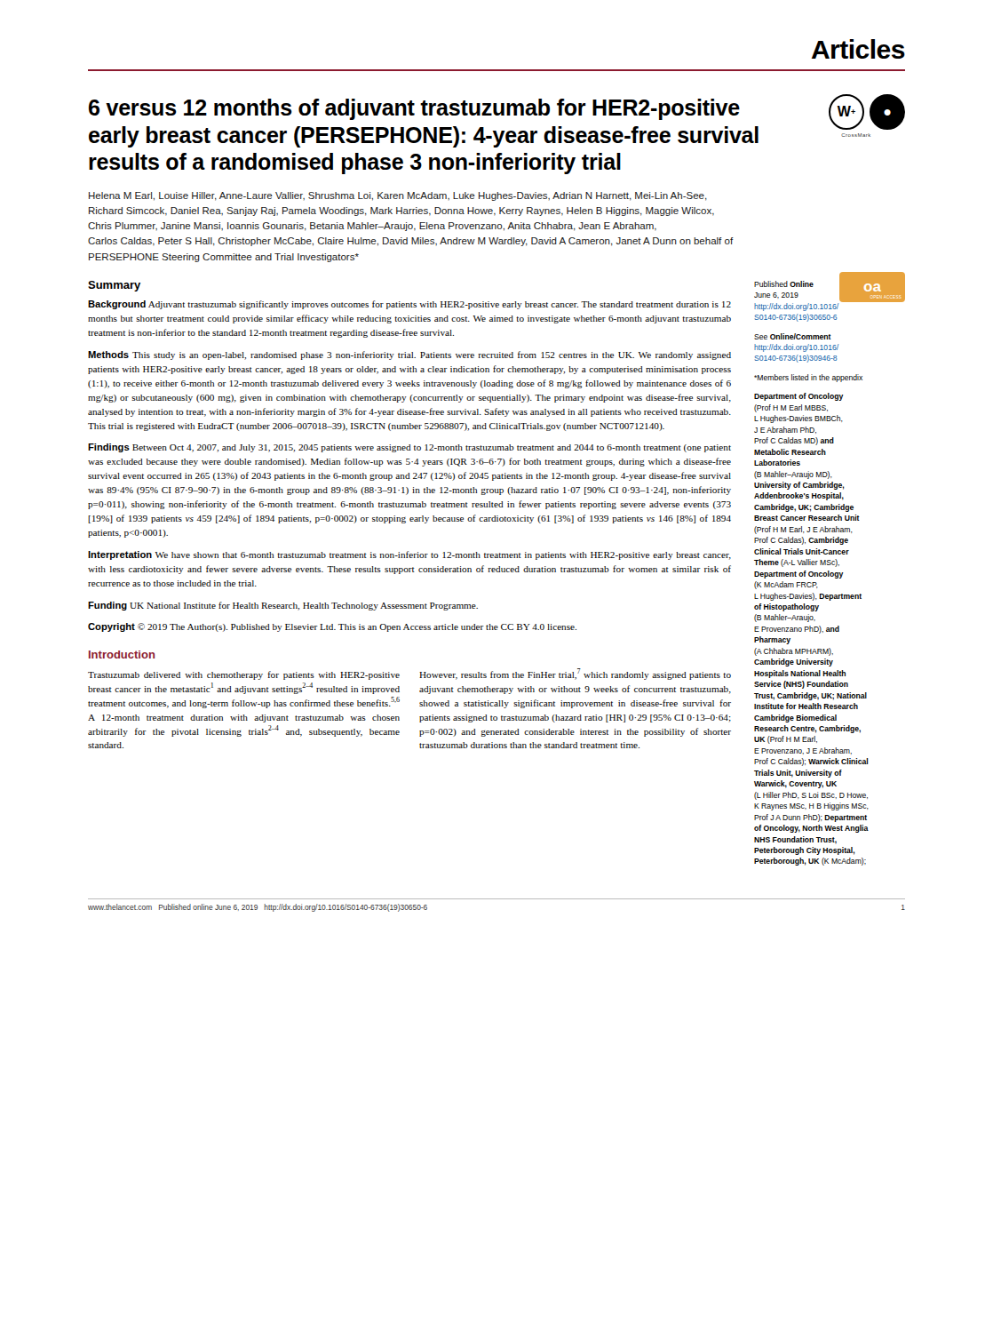Articles
W+
●
CrossMark
oaOPEN ACCESS
6 versus 12 months of adjuvant trastuzumab for HER2-positive early breast cancer (PERSEPHONE): 4-year disease-free survival results of a randomised phase 3 non-inferiority trial
Helena M Earl, Louise Hiller, Anne-Laure Vallier, Shrushma Loi, Karen McAdam, Luke Hughes-Davies, Adrian N Harnett, Mei-Lin Ah-See,
Richard Simcock, Daniel Rea, Sanjay Raj, Pamela Woodings, Mark Harries, Donna Howe, Kerry Raynes, Helen B Higgins, Maggie Wilcox,
Chris Plummer, Janine Mansi, Ioannis Gounaris, Betania Mahler–Araujo, Elena Provenzano, Anita Chhabra, Jean E Abraham,
Carlos Caldas, Peter S Hall, Christopher McCabe, Claire Hulme, David Miles, Andrew M Wardley, David A Cameron, Janet A Dunn on behalf of
PERSEPHONE Steering Committee and Trial Investigators*
Summary
Background Adjuvant trastuzumab significantly improves outcomes for patients with HER2-positive early breast cancer. The standard treatment duration is 12 months but shorter treatment could provide similar efficacy while reducing toxicities and cost. We aimed to investigate whether 6-month adjuvant trastuzumab treatment is non-inferior to the standard 12-month treatment regarding disease-free survival.
Methods This study is an open-label, randomised phase 3 non-inferiority trial. Patients were recruited from 152 centres in the UK. We randomly assigned patients with HER2-positive early breast cancer, aged 18 years or older, and with a clear indication for chemotherapy, by a computerised minimisation process (1:1), to receive either 6-month or 12-month trastuzumab delivered every 3 weeks intravenously (loading dose of 8 mg/kg followed by maintenance doses of 6 mg/kg) or subcutaneously (600 mg), given in combination with chemotherapy (concurrently or sequentially). The primary endpoint was disease-free survival, analysed by intention to treat, with a non-inferiority margin of 3% for 4-year disease-free survival. Safety was analysed in all patients who received trastuzumab. This trial is registered with EudraCT (number 2006–007018–39), ISRCTN (number 52968807), and ClinicalTrials.gov (number NCT00712140).
Findings Between Oct 4, 2007, and July 31, 2015, 2045 patients were assigned to 12-month trastuzumab treatment and 2044 to 6-month treatment (one patient was excluded because they were double randomised). Median follow-up was 5·4 years (IQR 3·6–6·7) for both treatment groups, during which a disease-free survival event occurred in 265 (13%) of 2043 patients in the 6-month group and 247 (12%) of 2045 patients in the 12-month group. 4-year disease-free survival was 89·4% (95% CI 87·9–90·7) in the 6-month group and 89·8% (88·3–91·1) in the 12-month group (hazard ratio 1·07 [90% CI 0·93–1·24], non-inferiority p=0·011), showing non-inferiority of the 6-month treatment. 6-month trastuzumab treatment resulted in fewer patients reporting severe adverse events (373 [19%] of 1939 patients vs 459 [24%] of 1894 patients, p=0·0002) or stopping early because of cardiotoxicity (61 [3%] of 1939 patients vs 146 [8%] of 1894 patients, p<0·0001).
Interpretation We have shown that 6-month trastuzumab treatment is non-inferior to 12-month treatment in patients with HER2-positive early breast cancer, with less cardiotoxicity and fewer severe adverse events. These results support consideration of reduced duration trastuzumab for women at similar risk of recurrence as to those included in the trial.
Funding UK National Institute for Health Research, Health Technology Assessment Programme.
Copyright © 2019 The Author(s). Published by Elsevier Ltd. This is an Open Access article under the CC BY 4.0 license.
Introduction
Trastuzumab delivered with chemotherapy for patients with HER2-positive breast cancer in the metastatic1 and adjuvant settings2–4 resulted in improved treatment outcomes, and long-term follow-up has confirmed these benefits.5,6 A 12-month treatment duration with adjuvant trastuzumab was chosen arbitrarily for the pivotal licensing trials2–4 and, subsequently, became standard.
However, results from the FinHer trial,7 which randomly assigned patients to adjuvant chemotherapy with or without 9 weeks of concurrent trastuzumab, showed a statistically significant improvement in disease-free survival for patients assigned to trastuzumab (hazard ratio [HR] 0·29 [95% CI 0·13–0·64; p=0·002) and generated considerable interest in the possibility of shorter trastuzumab durations than the standard treatment time.
Published Online
June 6, 2019
http://dx.doi.org/10.1016/
S0140-6736(19)30650-6
See Online/Comment
http://dx.doi.org/10.1016/
S0140-6736(19)30946-8
*Members listed in the appendix
Department of Oncology
(Prof H M Earl MBBS,
L Hughes-Davies BMBCh,
J E Abraham PhD,
Prof C Caldas MD) and
Metabolic Research
Laboratories
(B Mahler–Araujo MD),
University of Cambridge,
Addenbrooke's Hospital,
Cambridge, UK; Cambridge
Breast Cancer Research Unit
(Prof H M Earl, J E Abraham,
Prof C Caldas), Cambridge
Clinical Trials Unit-Cancer
Theme (A-L Vallier MSc),
Department of Oncology
(K McAdam FRCP,
L Hughes-Davies), Department
of Histopathology
(B Mahler–Araujo,
E Provenzano PhD), and
Pharmacy
(A Chhabra MPHARM),
Cambridge University
Hospitals National Health
Service (NHS) Foundation
Trust, Cambridge, UK; National
Institute for Health Research
Cambridge Biomedical
Research Centre, Cambridge,
UK (Prof H M Earl,
E Provenzano, J E Abraham,
Prof C Caldas); Warwick Clinical
Trials Unit, University of
Warwick, Coventry, UK
(L Hiller PhD, S Loi BSc, D Howe,
K Raynes MSc, H B Higgins MSc,
Prof J A Dunn PhD); Department
of Oncology, North West Anglia
NHS Foundation Trust,
Peterborough City Hospital,
Peterborough, UK (K McAdam);
www.thelancet.com Published online June 6, 2019 http://dx.doi.org/10.1016/S0140-6736(19)30650-6
1